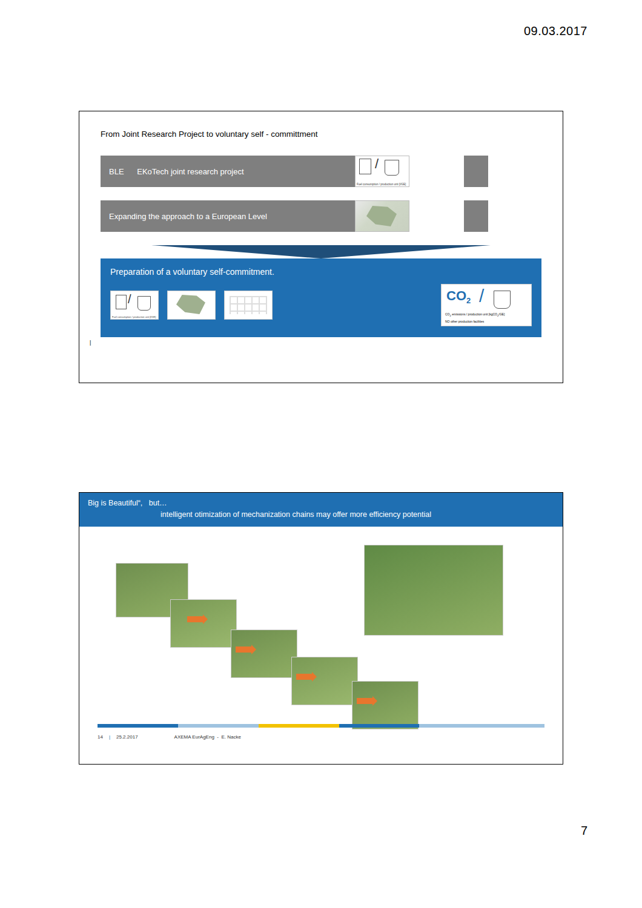09.03.2017
From Joint Research Project to voluntary self - committment
BLE EKoTech joint research project
/
Fuel consumption / production unit [l/GE]
Expanding the approach to a European Level
Preparation of a voluntary self-commitment.
/
Fuel consumption / production unit [l/GE]
CO2
/
CO2 emissions / production unit [kgCO2/GE]
NO other production facilities
|
Big is Beautiful“, but…
intelligent otimization of mechanization chains may offer more efficiency potential
14|25.2.2017 AXEMA EurAgEng - E. Nacke
7